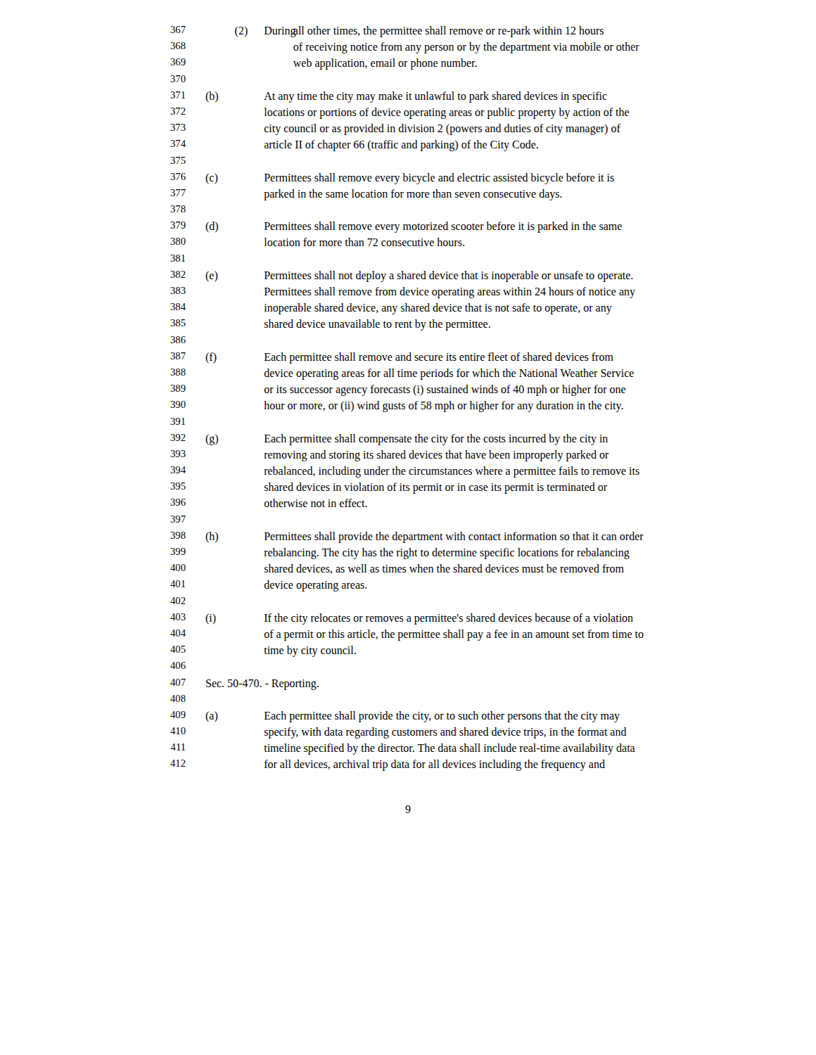(2) During all other times, the permittee shall remove or re-park within 12 hours
of receiving notice from any person or by the department via mobile or other
web application, email or phone number.
(b) At any time the city may make it unlawful to park shared devices in specific
locations or portions of device operating areas or public property by action of the
city council or as provided in division 2 (powers and duties of city manager) of
article II of chapter 66 (traffic and parking) of the City Code.
(c) Permittees shall remove every bicycle and electric assisted bicycle before it is
parked in the same location for more than seven consecutive days.
(d) Permittees shall remove every motorized scooter before it is parked in the same
location for more than 72 consecutive hours.
(e) Permittees shall not deploy a shared device that is inoperable or unsafe to operate.
Permittees shall remove from device operating areas within 24 hours of notice any
inoperable shared device, any shared device that is not safe to operate, or any
shared device unavailable to rent by the permittee.
(f) Each permittee shall remove and secure its entire fleet of shared devices from
device operating areas for all time periods for which the National Weather Service
or its successor agency forecasts (i) sustained winds of 40 mph or higher for one
hour or more, or (ii) wind gusts of 58 mph or higher for any duration in the city.
(g) Each permittee shall compensate the city for the costs incurred by the city in
removing and storing its shared devices that have been improperly parked or
rebalanced, including under the circumstances where a permittee fails to remove its
shared devices in violation of its permit or in case its permit is terminated or
otherwise not in effect.
(h) Permittees shall provide the department with contact information so that it can order
rebalancing. The city has the right to determine specific locations for rebalancing
shared devices, as well as times when the shared devices must be removed from
device operating areas.
(i) If the city relocates or removes a permittee's shared devices because of a violation
of a permit or this article, the permittee shall pay a fee in an amount set from time to
time by city council.
Sec. 50-470. - Reporting.
(a) Each permittee shall provide the city, or to such other persons that the city may
specify, with data regarding customers and shared device trips, in the format and
timeline specified by the director. The data shall include real-time availability data
for all devices, archival trip data for all devices including the frequency and
9